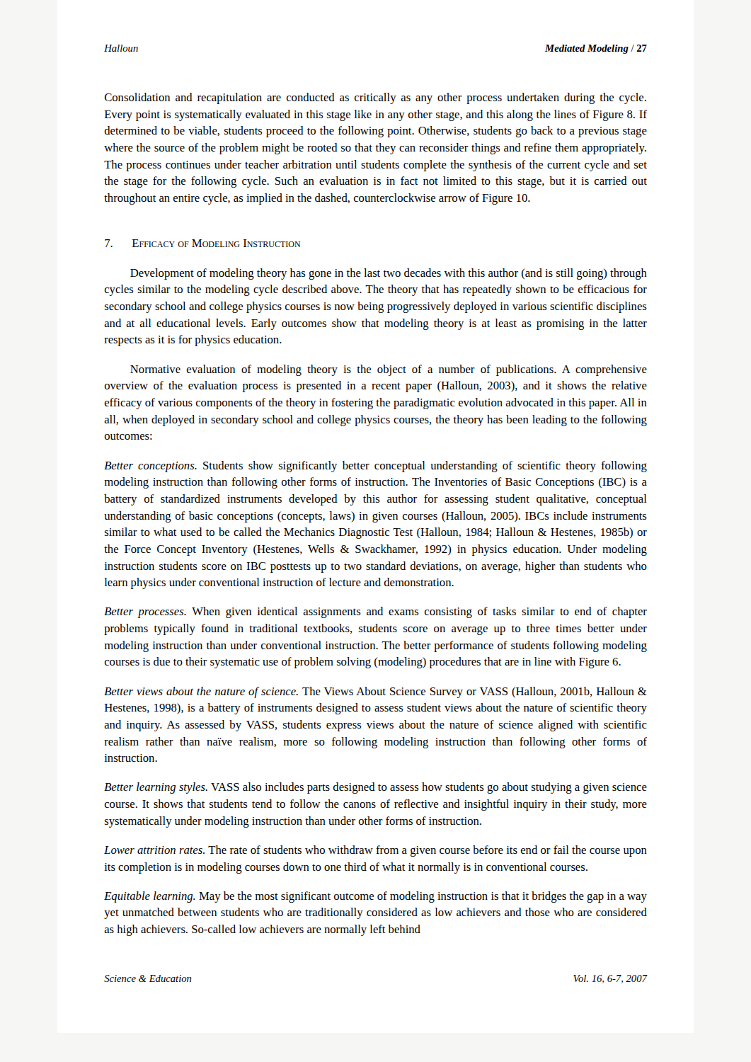Halloun Mediated Modeling / 27
Consolidation and recapitulation are conducted as critically as any other process undertaken during the cycle. Every point is systematically evaluated in this stage like in any other stage, and this along the lines of Figure 8. If determined to be viable, students proceed to the following point. Otherwise, students go back to a previous stage where the source of the problem might be rooted so that they can reconsider things and refine them appropriately. The process continues under teacher arbitration until students complete the synthesis of the current cycle and set the stage for the following cycle. Such an evaluation is in fact not limited to this stage, but it is carried out throughout an entire cycle, as implied in the dashed, counterclockwise arrow of Figure 10.
7. Efficacy of Modeling Instruction
Development of modeling theory has gone in the last two decades with this author (and is still going) through cycles similar to the modeling cycle described above. The theory that has repeatedly shown to be efficacious for secondary school and college physics courses is now being progressively deployed in various scientific disciplines and at all educational levels. Early outcomes show that modeling theory is at least as promising in the latter respects as it is for physics education.
Normative evaluation of modeling theory is the object of a number of publications. A comprehensive overview of the evaluation process is presented in a recent paper (Halloun, 2003), and it shows the relative efficacy of various components of the theory in fostering the paradigmatic evolution advocated in this paper. All in all, when deployed in secondary school and college physics courses, the theory has been leading to the following outcomes:
Better conceptions. Students show significantly better conceptual understanding of scientific theory following modeling instruction than following other forms of instruction. The Inventories of Basic Conceptions (IBC) is a battery of standardized instruments developed by this author for assessing student qualitative, conceptual understanding of basic conceptions (concepts, laws) in given courses (Halloun, 2005). IBCs include instruments similar to what used to be called the Mechanics Diagnostic Test (Halloun, 1984; Halloun & Hestenes, 1985b) or the Force Concept Inventory (Hestenes, Wells & Swackhamer, 1992) in physics education. Under modeling instruction students score on IBC posttests up to two standard deviations, on average, higher than students who learn physics under conventional instruction of lecture and demonstration.
Better processes. When given identical assignments and exams consisting of tasks similar to end of chapter problems typically found in traditional textbooks, students score on average up to three times better under modeling instruction than under conventional instruction. The better performance of students following modeling courses is due to their systematic use of problem solving (modeling) procedures that are in line with Figure 6.
Better views about the nature of science. The Views About Science Survey or VASS (Halloun, 2001b, Halloun & Hestenes, 1998), is a battery of instruments designed to assess student views about the nature of scientific theory and inquiry. As assessed by VASS, students express views about the nature of science aligned with scientific realism rather than naïve realism, more so following modeling instruction than following other forms of instruction.
Better learning styles. VASS also includes parts designed to assess how students go about studying a given science course. It shows that students tend to follow the canons of reflective and insightful inquiry in their study, more systematically under modeling instruction than under other forms of instruction.
Lower attrition rates. The rate of students who withdraw from a given course before its end or fail the course upon its completion is in modeling courses down to one third of what it normally is in conventional courses.
Equitable learning. May be the most significant outcome of modeling instruction is that it bridges the gap in a way yet unmatched between students who are traditionally considered as low achievers and those who are considered as high achievers. So-called low achievers are normally left behind
Science & Education Vol. 16, 6-7, 2007